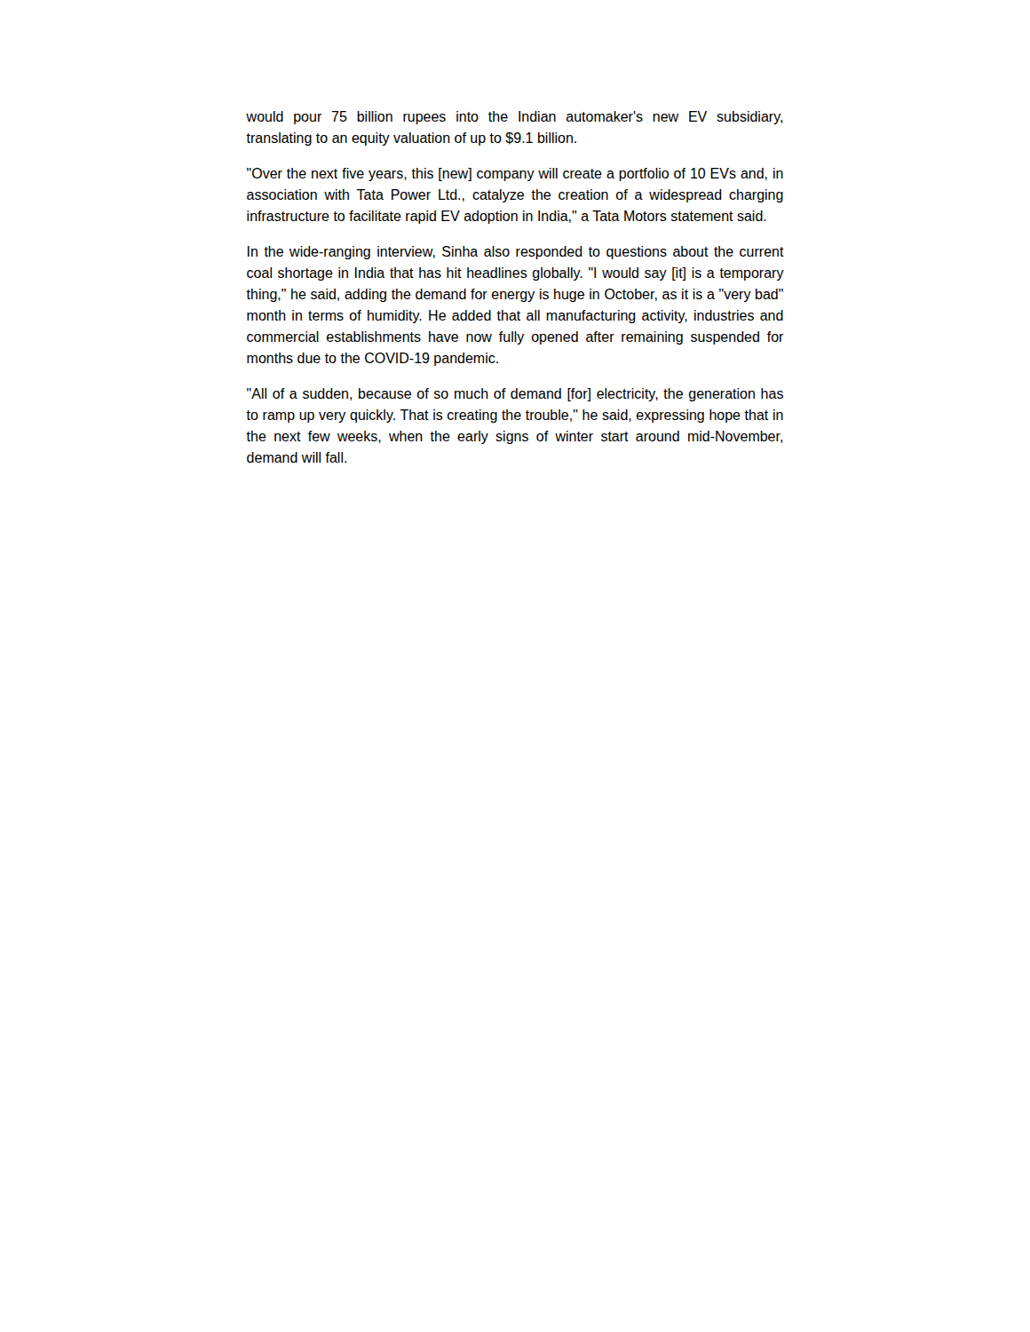would pour 75 billion rupees into the Indian automaker's new EV subsidiary, translating to an equity valuation of up to $9.1 billion.
"Over the next five years, this [new] company will create a portfolio of 10 EVs and, in association with Tata Power Ltd., catalyze the creation of a widespread charging infrastructure to facilitate rapid EV adoption in India," a Tata Motors statement said.
In the wide-ranging interview, Sinha also responded to questions about the current coal shortage in India that has hit headlines globally. "I would say [it] is a temporary thing," he said, adding the demand for energy is huge in October, as it is a "very bad" month in terms of humidity. He added that all manufacturing activity, industries and commercial establishments have now fully opened after remaining suspended for months due to the COVID-19 pandemic.
"All of a sudden, because of so much of demand [for] electricity, the generation has to ramp up very quickly. That is creating the trouble," he said, expressing hope that in the next few weeks, when the early signs of winter start around mid-November, demand will fall.